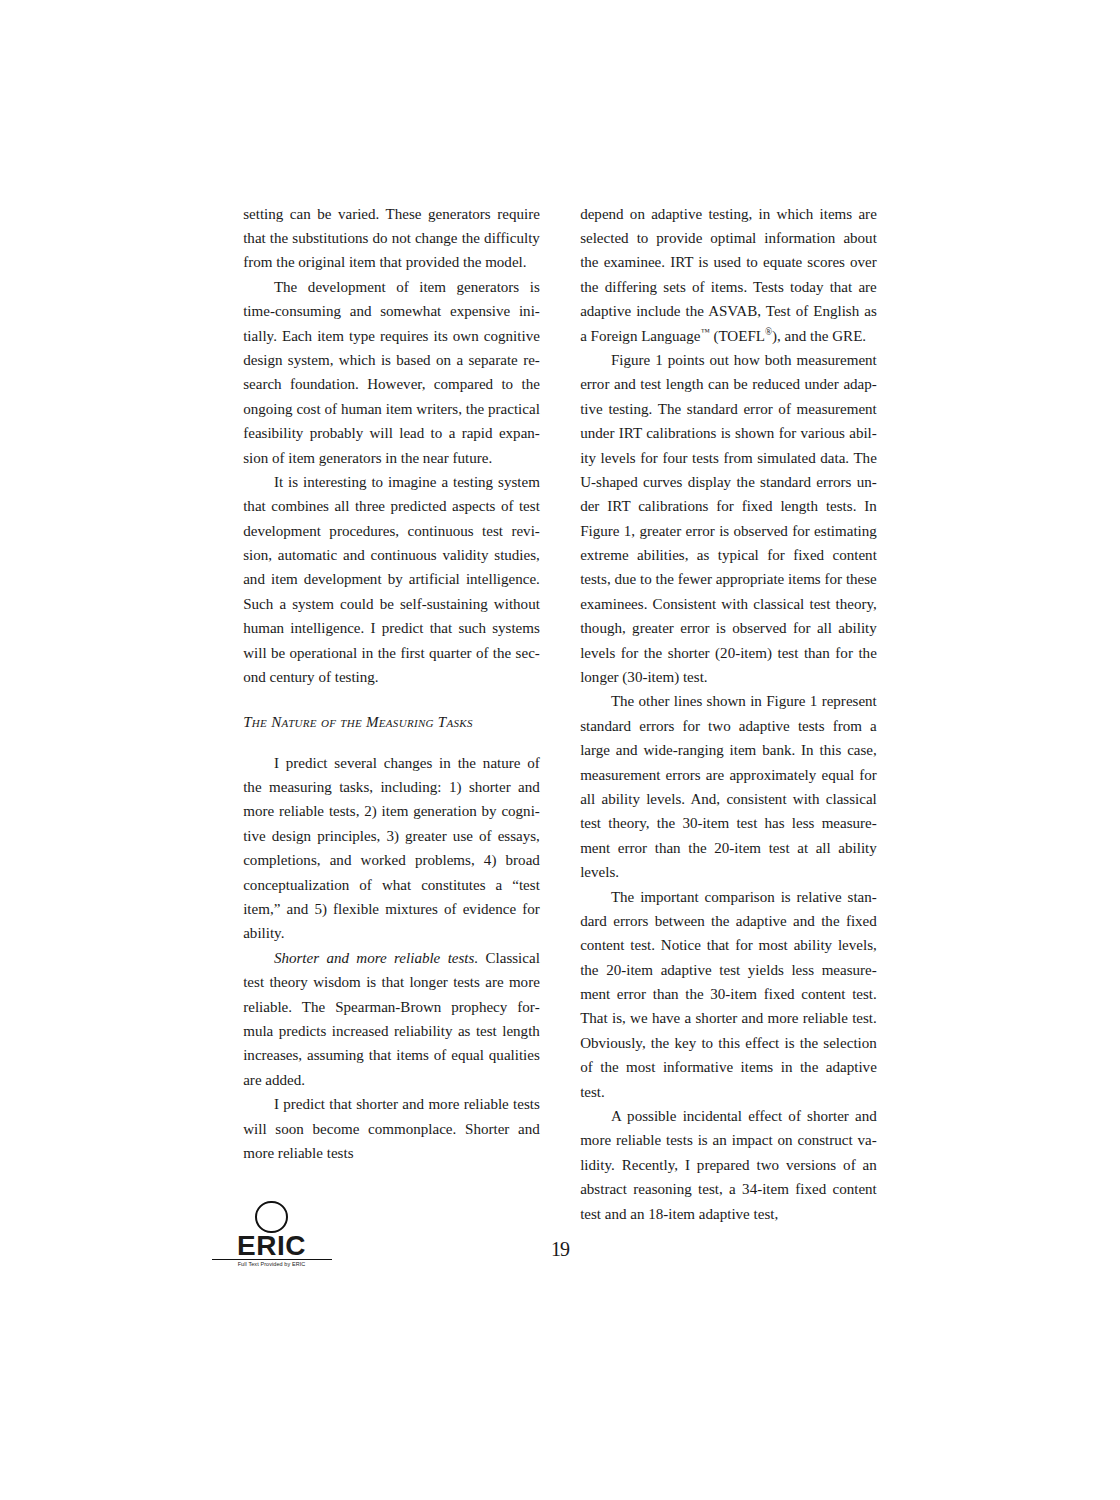setting can be varied. These generators require that the substitutions do not change the difficulty from the original item that provided the model.
The development of item generators is time-consuming and somewhat expensive initially. Each item type requires its own cognitive design system, which is based on a separate research foundation. However, compared to the ongoing cost of human item writers, the practical feasibility probably will lead to a rapid expansion of item generators in the near future.
It is interesting to imagine a testing system that combines all three predicted aspects of test development procedures, continuous test revision, automatic and continuous validity studies, and item development by artificial intelligence. Such a system could be self-sustaining without human intelligence. I predict that such systems will be operational in the first quarter of the second century of testing.
The Nature of the Measuring Tasks
I predict several changes in the nature of the measuring tasks, including: 1) shorter and more reliable tests, 2) item generation by cognitive design principles, 3) greater use of essays, completions, and worked problems, 4) broad conceptualization of what constitutes a “test item,” and 5) flexible mixtures of evidence for ability.
Shorter and more reliable tests. Classical test theory wisdom is that longer tests are more reliable. The Spearman-Brown prophecy formula predicts increased reliability as test length increases, assuming that items of equal qualities are added.
I predict that shorter and more reliable tests will soon become commonplace. Shorter and more reliable tests
depend on adaptive testing, in which items are selected to provide optimal information about the examinee. IRT is used to equate scores over the differing sets of items. Tests today that are adaptive include the ASVAB, Test of English as a Foreign Language™ (TOEFL®), and the GRE.
Figure 1 points out how both measurement error and test length can be reduced under adaptive testing. The standard error of measurement under IRT calibrations is shown for various ability levels for four tests from simulated data. The U-shaped curves display the standard errors under IRT calibrations for fixed length tests. In Figure 1, greater error is observed for estimating extreme abilities, as typical for fixed content tests, due to the fewer appropriate items for these examinees. Consistent with classical test theory, though, greater error is observed for all ability levels for the shorter (20-item) test than for the longer (30-item) test.
The other lines shown in Figure 1 represent standard errors for two adaptive tests from a large and wide-ranging item bank. In this case, measurement errors are approximately equal for all ability levels. And, consistent with classical test theory, the 30-item test has less measurement error than the 20-item test at all ability levels.
The important comparison is relative standard errors between the adaptive and the fixed content test. Notice that for most ability levels, the 20-item adaptive test yields less measurement error than the 30-item fixed content test. That is, we have a shorter and more reliable test. Obviously, the key to this effect is the selection of the most informative items in the adaptive test.
A possible incidental effect of shorter and more reliable tests is an impact on construct validity. Recently, I prepared two versions of an abstract reasoning test, a 34-item fixed content test and an 18-item adaptive test,
ERIC
Full Text Provided by ERIC
19